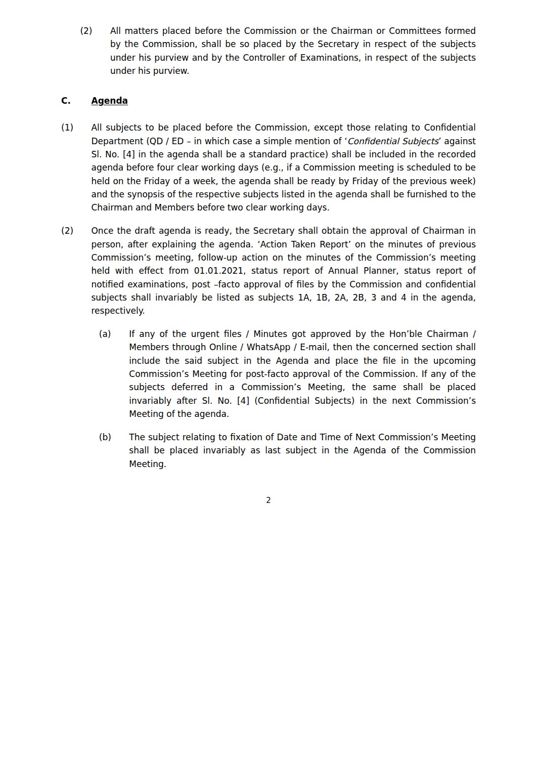(2) All matters placed before the Commission or the Chairman or Committees formed by the Commission, shall be so placed by the Secretary in respect of the subjects under his purview and by the Controller of Examinations, in respect of the subjects under his purview.
C. Agenda
(1) All subjects to be placed before the Commission, except those relating to Confidential Department (QD / ED – in which case a simple mention of ‘Confidential Subjects’ against Sl. No. [4] in the agenda shall be a standard practice) shall be included in the recorded agenda before four clear working days (e.g., if a Commission meeting is scheduled to be held on the Friday of a week, the agenda shall be ready by Friday of the previous week) and the synopsis of the respective subjects listed in the agenda shall be furnished to the Chairman and Members before two clear working days.
(2) Once the draft agenda is ready, the Secretary shall obtain the approval of Chairman in person, after explaining the agenda. ‘Action Taken Report’ on the minutes of previous Commission’s meeting, follow-up action on the minutes of the Commission’s meeting held with effect from 01.01.2021, status report of Annual Planner, status report of notified examinations, post –facto approval of files by the Commission and confidential subjects shall invariably be listed as subjects 1A, 1B, 2A, 2B, 3 and 4 in the agenda, respectively.
(a) If any of the urgent files / Minutes got approved by the Hon’ble Chairman / Members through Online / WhatsApp / E-mail, then the concerned section shall include the said subject in the Agenda and place the file in the upcoming Commission’s Meeting for post-facto approval of the Commission. If any of the subjects deferred in a Commission’s Meeting, the same shall be placed invariably after Sl. No. [4] (Confidential Subjects) in the next Commission’s Meeting of the agenda.
(b) The subject relating to fixation of Date and Time of Next Commission’s Meeting shall be placed invariably as last subject in the Agenda of the Commission Meeting.
2